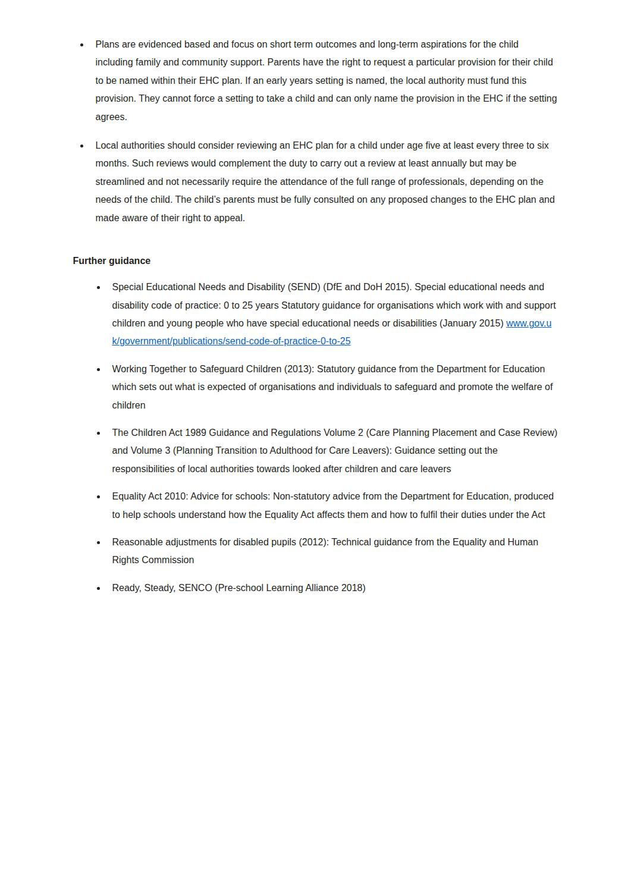Plans are evidenced based and focus on short term outcomes and long-term aspirations for the child including family and community support. Parents have the right to request a particular provision for their child to be named within their EHC plan. If an early years setting is named, the local authority must fund this provision. They cannot force a setting to take a child and can only name the provision in the EHC if the setting agrees.
Local authorities should consider reviewing an EHC plan for a child under age five at least every three to six months. Such reviews would complement the duty to carry out a review at least annually but may be streamlined and not necessarily require the attendance of the full range of professionals, depending on the needs of the child. The child’s parents must be fully consulted on any proposed changes to the EHC plan and made aware of their right to appeal.
Further guidance
Special Educational Needs and Disability (SEND) (DfE and DoH 2015). Special educational needs and disability code of practice: 0 to 25 years Statutory guidance for organisations which work with and support children and young people who have special educational needs or disabilities (January 2015) www.gov.uk/government/publications/send-code-of-practice-0-to-25
Working Together to Safeguard Children (2013): Statutory guidance from the Department for Education which sets out what is expected of organisations and individuals to safeguard and promote the welfare of children
The Children Act 1989 Guidance and Regulations Volume 2 (Care Planning Placement and Case Review) and Volume 3 (Planning Transition to Adulthood for Care Leavers): Guidance setting out the responsibilities of local authorities towards looked after children and care leavers
Equality Act 2010: Advice for schools: Non-statutory advice from the Department for Education, produced to help schools understand how the Equality Act affects them and how to fulfil their duties under the Act
Reasonable adjustments for disabled pupils (2012): Technical guidance from the Equality and Human Rights Commission
Ready, Steady, SENCO (Pre-school Learning Alliance 2018)